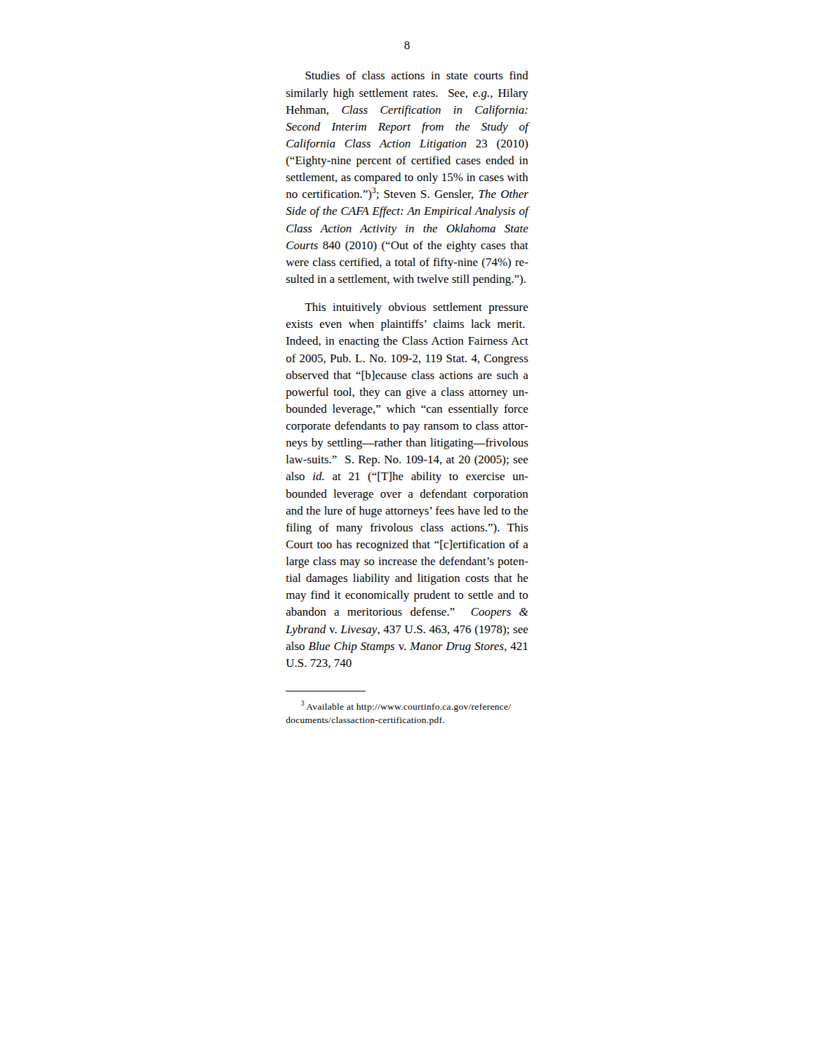8
Studies of class actions in state courts find similarly high settlement rates. See, e.g., Hilary Hehman, Class Certification in California: Second Interim Report from the Study of California Class Action Litigation 23 (2010) (“Eighty-nine percent of certified cases ended in settlement, as compared to only 15% in cases with no certification.”)3; Steven S. Gensler, The Other Side of the CAFA Effect: An Empirical Analysis of Class Action Activity in the Oklahoma State Courts 840 (2010) (“Out of the eighty cases that were class certified, a total of fifty-nine (74%) resulted in a settlement, with twelve still pending.”).
This intuitively obvious settlement pressure exists even when plaintiffs’ claims lack merit. Indeed, in enacting the Class Action Fairness Act of 2005, Pub. L. No. 109-2, 119 Stat. 4, Congress observed that “[b]ecause class actions are such a powerful tool, they can give a class attorney unbounded leverage,” which “can essentially force corporate defendants to pay ransom to class attorneys by settling—rather than litigating—frivolous law-suits.” S. Rep. No. 109-14, at 20 (2005); see also id. at 21 (“[T]he ability to exercise unbounded leverage over a defendant corporation and the lure of huge attorneys’ fees have led to the filing of many frivolous class actions.”). This Court too has recognized that “[c]ertification of a large class may so increase the defendant’s potential damages liability and litigation costs that he may find it economically prudent to settle and to abandon a meritorious defense.” Coopers & Lybrand v. Livesay, 437 U.S. 463, 476 (1978); see also Blue Chip Stamps v. Manor Drug Stores, 421 U.S. 723, 740
3 Available at http://www.courtinfo.ca.gov/reference/ documents/classaction-certification.pdf.